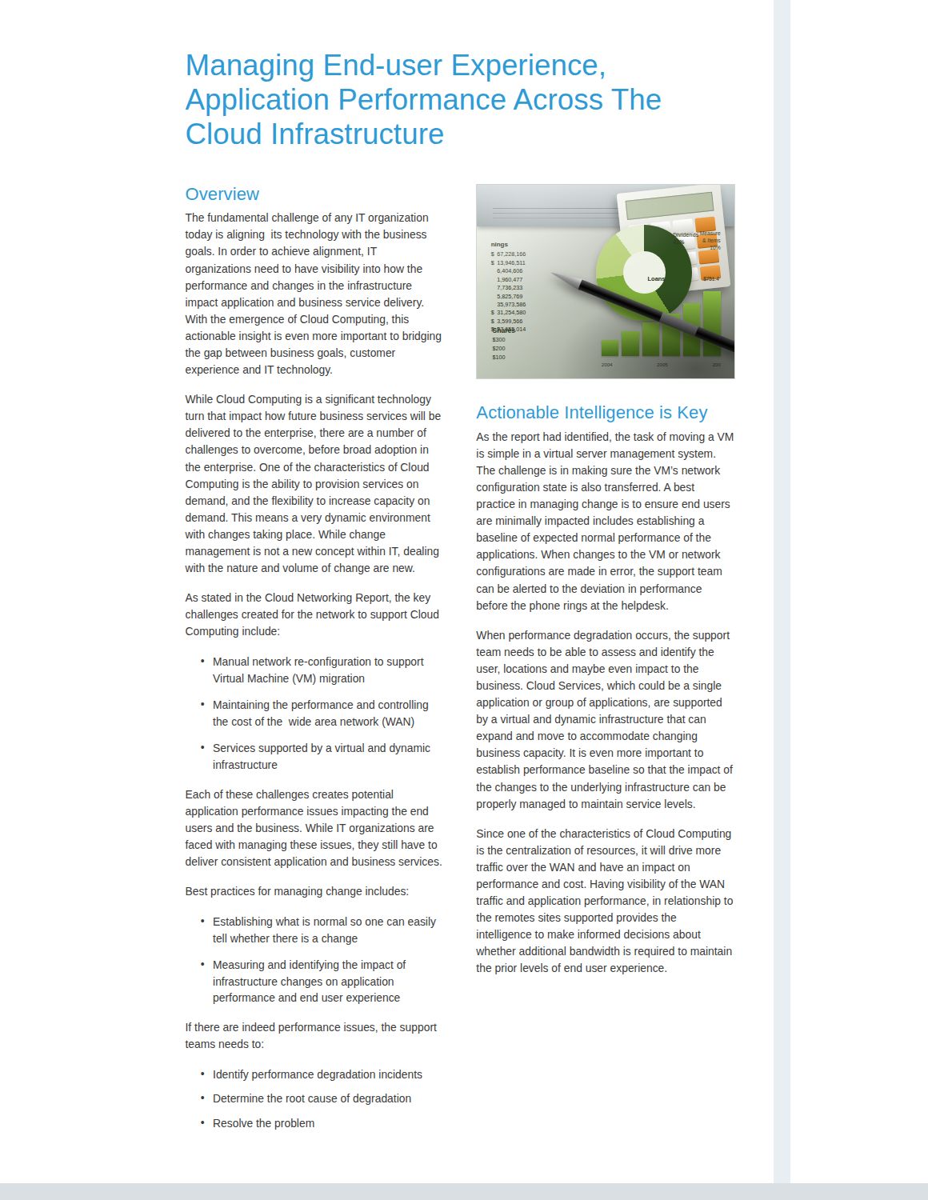Managing End-user Experience, Application Performance Across The Cloud Infrastructure
Overview
The fundamental challenge of any IT organization today is aligning its technology with the business goals. In order to achieve alignment, IT organizations need to have visibility into how the performance and changes in the infrastructure impact application and business service delivery. With the emergence of Cloud Computing, this actionable insight is even more important to bridging the gap between business goals, customer experience and IT technology.
While Cloud Computing is a significant technology turn that impact how future business services will be delivered to the enterprise, there are a number of challenges to overcome, before broad adoption in the enterprise. One of the characteristics of Cloud Computing is the ability to provision services on demand, and the flexibility to increase capacity on demand. This means a very dynamic environment with changes taking place. While change management is not a new concept within IT, dealing with the nature and volume of change are new.
As stated in the Cloud Networking Report, the key challenges created for the network to support Cloud Computing include:
Manual network re-configuration to support Virtual Machine (VM) migration
Maintaining the performance and controlling the cost of the wide area network (WAN)
Services supported by a virtual and dynamic infrastructure
Each of these challenges creates potential application performance issues impacting the end users and the business. While IT organizations are faced with managing these issues, they still have to deliver consistent application and business services.
Best practices for managing change includes:
Establishing what is normal so one can easily tell whether there is a change
Measuring and identifying the impact of infrastructure changes on application performance and end user experience
If there are indeed performance issues, the support teams needs to:
Identify performance degradation incidents
Determine the root cause of degradation
Resolve the problem
Dividends
41%
Measure
& Items
10%
nings
$67,228,166
$13,946,511
6,404,606
1,960,477
7,736,233
5,825,769
35,973,586
$31,254,580
$3,599,566
$27,655,014
Loans
$751.4
20042005200
Shares
$300
$200
$100
Actionable Intelligence is Key
As the report had identified, the task of moving a VM is simple in a virtual server management system. The challenge is in making sure the VM’s network configuration state is also transferred. A best practice in managing change is to ensure end users are minimally impacted includes establishing a baseline of expected normal performance of the applications. When changes to the VM or network configurations are made in error, the support team can be alerted to the deviation in performance before the phone rings at the helpdesk.
When performance degradation occurs, the support team needs to be able to assess and identify the user, locations and maybe even impact to the business. Cloud Services, which could be a single application or group of applications, are supported by a virtual and dynamic infrastructure that can expand and move to accommodate changing business capacity. It is even more important to establish performance baseline so that the impact of the changes to the underlying infrastructure can be properly managed to maintain service levels.
Since one of the characteristics of Cloud Computing is the centralization of resources, it will drive more traffic over the WAN and have an impact on performance and cost. Having visibility of the WAN traffic and application performance, in relationship to the remotes sites supported provides the intelligence to make informed decisions about whether additional bandwidth is required to maintain the prior levels of end user experience.